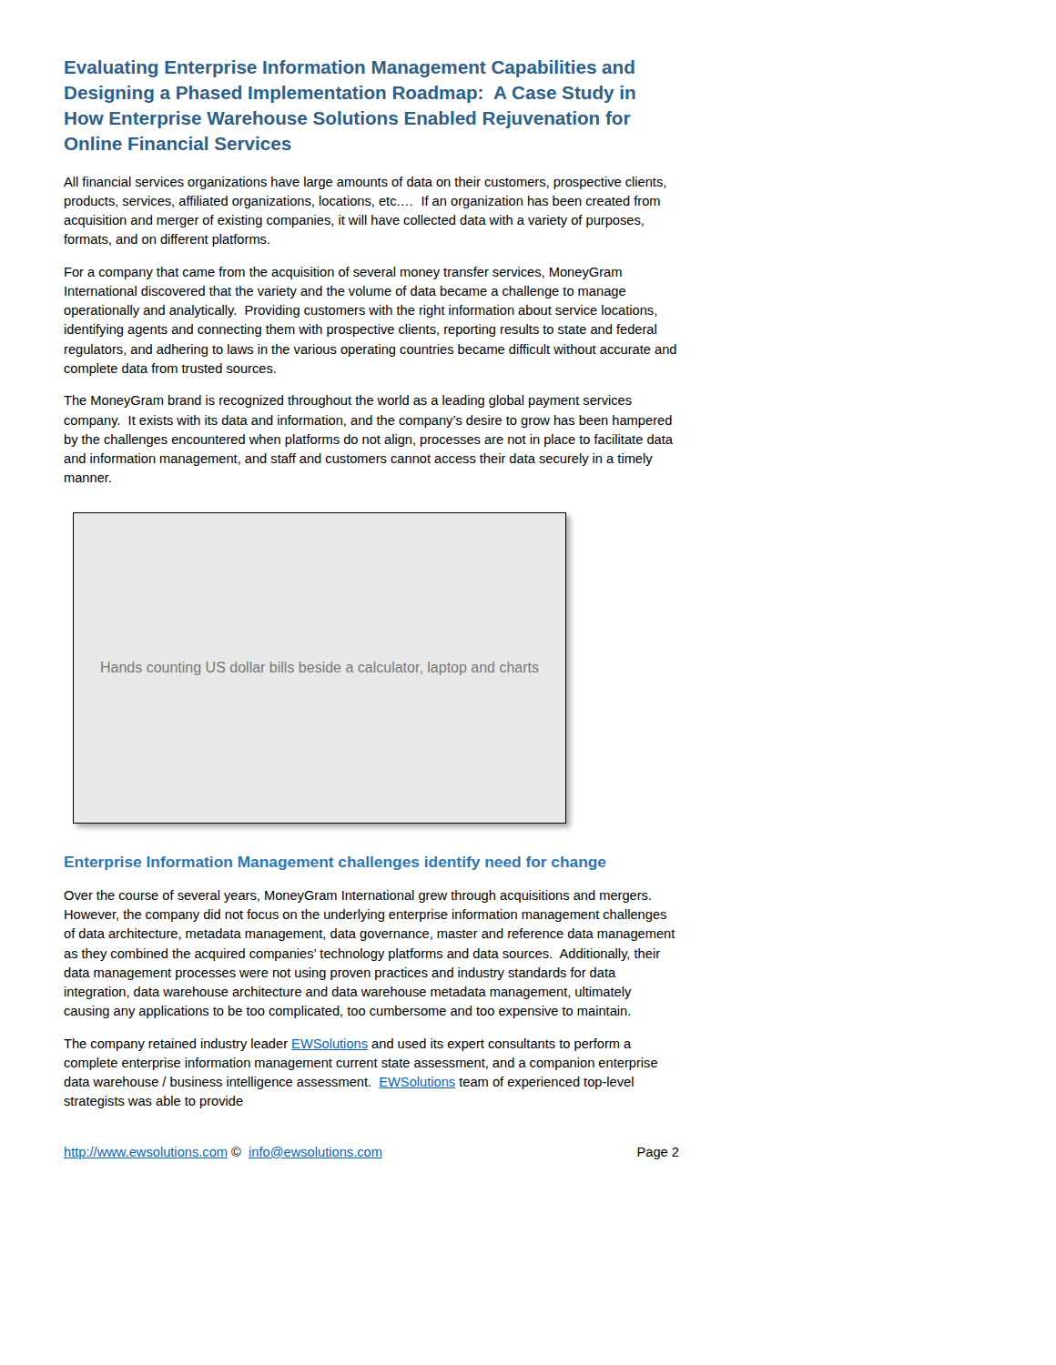Evaluating Enterprise Information Management Capabilities and Designing a Phased Implementation Roadmap: A Case Study in How Enterprise Warehouse Solutions Enabled Rejuvenation for Online Financial Services
All financial services organizations have large amounts of data on their customers, prospective clients, products, services, affiliated organizations, locations, etc.… If an organization has been created from acquisition and merger of existing companies, it will have collected data with a variety of purposes, formats, and on different platforms.
For a company that came from the acquisition of several money transfer services, MoneyGram International discovered that the variety and the volume of data became a challenge to manage operationally and analytically. Providing customers with the right information about service locations, identifying agents and connecting them with prospective clients, reporting results to state and federal regulators, and adhering to laws in the various operating countries became difficult without accurate and complete data from trusted sources.
The MoneyGram brand is recognized throughout the world as a leading global payment services company. It exists with its data and information, and the company’s desire to grow has been hampered by the challenges encountered when platforms do not align, processes are not in place to facilitate data and information management, and staff and customers cannot access their data securely in a timely manner.
Enterprise Information Management challenges identify need for change
Over the course of several years, MoneyGram International grew through acquisitions and mergers. However, the company did not focus on the underlying enterprise information management challenges of data architecture, metadata management, data governance, master and reference data management as they combined the acquired companies’ technology platforms and data sources. Additionally, their data management processes were not using proven practices and industry standards for data integration, data warehouse architecture and data warehouse metadata management, ultimately causing any applications to be too complicated, too cumbersome and too expensive to maintain.
The company retained industry leader EWSolutions and used its expert consultants to perform a complete enterprise information management current state assessment, and a companion enterprise data warehouse / business intelligence assessment. EWSolutions team of experienced top-level strategists was able to provide
http://www.ewsolutions.com © info@ewsolutions.com Page 2